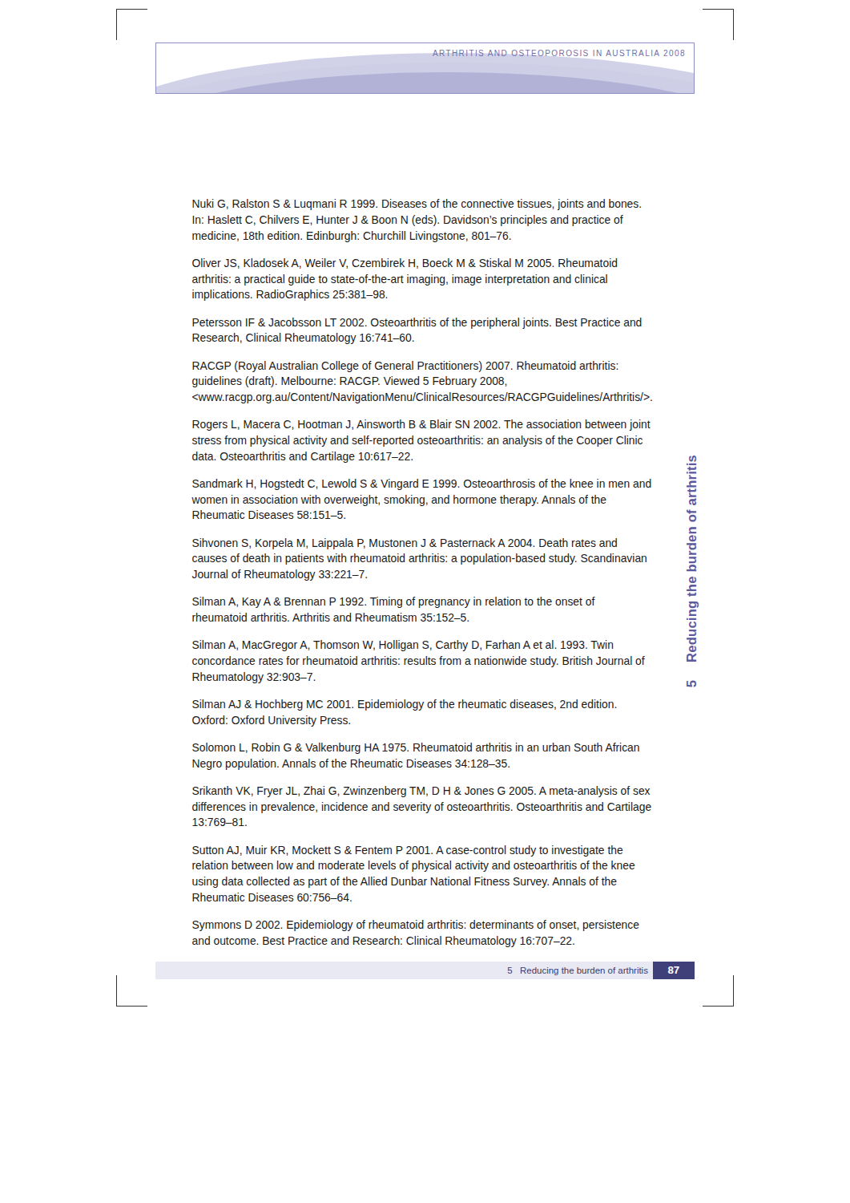Arthritis and Osteoporosis in Australia 2008
Nuki G, Ralston S & Luqmani R 1999. Diseases of the connective tissues, joints and bones. In: Haslett C, Chilvers E, Hunter J & Boon N (eds). Davidson’s principles and practice of medicine, 18th edition. Edinburgh: Churchill Livingstone, 801–76.
Oliver JS, Kladosek A, Weiler V, Czembirek H, Boeck M & Stiskal M 2005. Rheumatoid arthritis: a practical guide to state-of-the-art imaging, image interpretation and clinical implications. RadioGraphics 25:381–98.
Petersson IF & Jacobsson LT 2002. Osteoarthritis of the peripheral joints. Best Practice and Research, Clinical Rheumatology 16:741–60.
RACGP (Royal Australian College of General Practitioners) 2007. Rheumatoid arthritis: guidelines (draft). Melbourne: RACGP. Viewed 5 February 2008, <www.racgp.org.au/Content/NavigationMenu/ClinicalResources/RACGPGuidelines/Arthritis/>.
Rogers L, Macera C, Hootman J, Ainsworth B & Blair SN 2002. The association between joint stress from physical activity and self-reported osteoarthritis: an analysis of the Cooper Clinic data. Osteoarthritis and Cartilage 10:617–22.
Sandmark H, Hogstedt C, Lewold S & Vingard E 1999. Osteoarthrosis of the knee in men and women in association with overweight, smoking, and hormone therapy. Annals of the Rheumatic Diseases 58:151–5.
Sihvonen S, Korpela M, Laippala P, Mustonen J & Pasternack A 2004. Death rates and causes of death in patients with rheumatoid arthritis: a population-based study. Scandinavian Journal of Rheumatology 33:221–7.
Silman A, Kay A & Brennan P 1992. Timing of pregnancy in relation to the onset of rheumatoid arthritis. Arthritis and Rheumatism 35:152–5.
Silman A, MacGregor A, Thomson W, Holligan S, Carthy D, Farhan A et al. 1993. Twin concordance rates for rheumatoid arthritis: results from a nationwide study. British Journal of Rheumatology 32:903–7.
Silman AJ & Hochberg MC 2001. Epidemiology of the rheumatic diseases, 2nd edition. Oxford: Oxford University Press.
Solomon L, Robin G & Valkenburg HA 1975. Rheumatoid arthritis in an urban South African Negro population. Annals of the Rheumatic Diseases 34:128–35.
Srikanth VK, Fryer JL, Zhai G, Zwinzenberg TM, D H & Jones G 2005. A meta-analysis of sex differences in prevalence, incidence and severity of osteoarthritis. Osteoarthritis and Cartilage 13:769–81.
Sutton AJ, Muir KR, Mockett S & Fentem P 2001. A case-control study to investigate the relation between low and moderate levels of physical activity and osteoarthritis of the knee using data collected as part of the Allied Dunbar National Fitness Survey. Annals of the Rheumatic Diseases 60:756–64.
Symmons D 2002. Epidemiology of rheumatoid arthritis: determinants of onset, persistence and outcome. Best Practice and Research: Clinical Rheumatology 16:707–22.
Reducing the burden of arthritis
5
5 Reducing the burden of arthritis
87